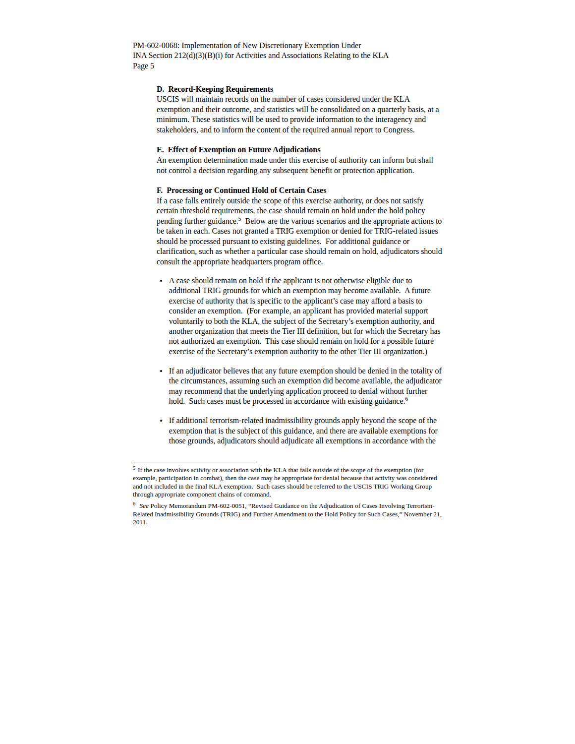PM-602-0068: Implementation of New Discretionary Exemption Under
INA Section 212(d)(3)(B)(i) for Activities and Associations Relating to the KLA
Page 5
D. Record-Keeping Requirements
USCIS will maintain records on the number of cases considered under the KLA exemption and their outcome, and statistics will be consolidated on a quarterly basis, at a minimum. These statistics will be used to provide information to the interagency and stakeholders, and to inform the content of the required annual report to Congress.
E. Effect of Exemption on Future Adjudications
An exemption determination made under this exercise of authority can inform but shall not control a decision regarding any subsequent benefit or protection application.
F. Processing or Continued Hold of Certain Cases
If a case falls entirely outside the scope of this exercise authority, or does not satisfy certain threshold requirements, the case should remain on hold under the hold policy pending further guidance.5 Below are the various scenarios and the appropriate actions to be taken in each. Cases not granted a TRIG exemption or denied for TRIG-related issues should be processed pursuant to existing guidelines. For additional guidance or clarification, such as whether a particular case should remain on hold, adjudicators should consult the appropriate headquarters program office.
A case should remain on hold if the applicant is not otherwise eligible due to additional TRIG grounds for which an exemption may become available. A future exercise of authority that is specific to the applicant’s case may afford a basis to consider an exemption. (For example, an applicant has provided material support voluntarily to both the KLA, the subject of the Secretary’s exemption authority, and another organization that meets the Tier III definition, but for which the Secretary has not authorized an exemption. This case should remain on hold for a possible future exercise of the Secretary’s exemption authority to the other Tier III organization.)
If an adjudicator believes that any future exemption should be denied in the totality of the circumstances, assuming such an exemption did become available, the adjudicator may recommend that the underlying application proceed to denial without further hold. Such cases must be processed in accordance with existing guidance.6
If additional terrorism-related inadmissibility grounds apply beyond the scope of the exemption that is the subject of this guidance, and there are available exemptions for those grounds, adjudicators should adjudicate all exemptions in accordance with the
5 If the case involves activity or association with the KLA that falls outside of the scope of the exemption (for example, participation in combat), then the case may be appropriate for denial because that activity was considered and not included in the final KLA exemption. Such cases should be referred to the USCIS TRIG Working Group through appropriate component chains of command.
6 See Policy Memorandum PM-602-0051, “Revised Guidance on the Adjudication of Cases Involving Terrorism-Related Inadmissibility Grounds (TRIG) and Further Amendment to the Hold Policy for Such Cases,” November 21, 2011.